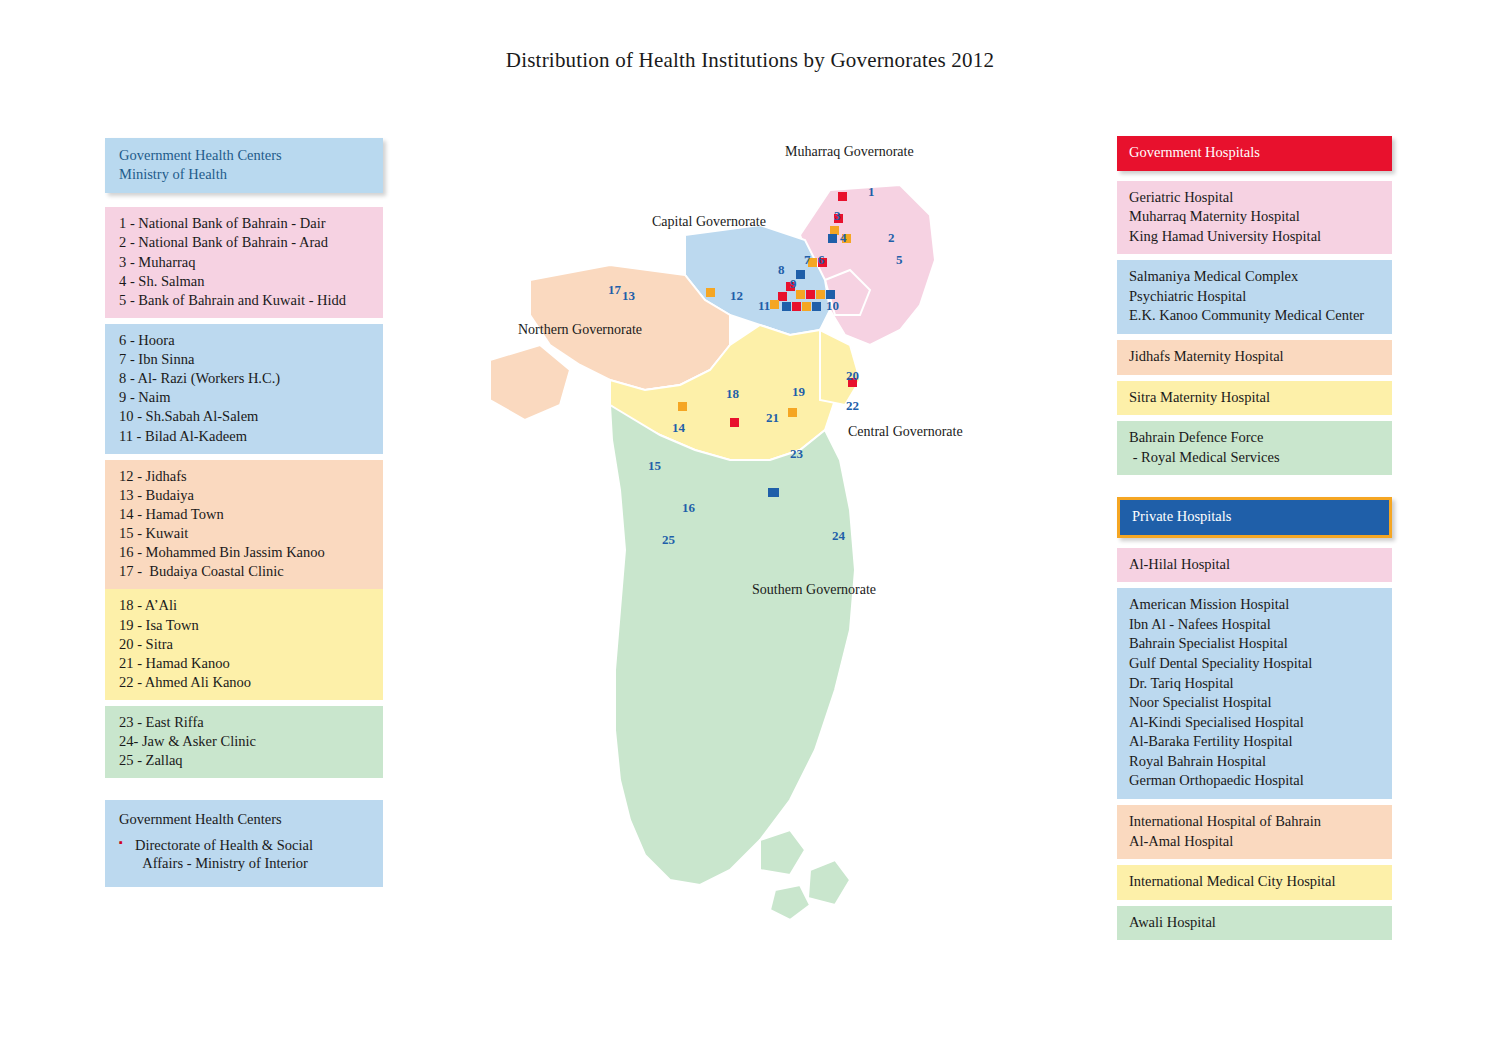Distribution of Health Institutions by Governorates 2012
Government Health Centers
Ministry of Health
1 - National Bank of Bahrain - Dair
2 - National Bank of Bahrain - Arad
3 - Muharraq
4 - Sh. Salman
5 - Bank of Bahrain and Kuwait - Hidd
6 - Hoora
7 - Ibn Sinna
8 - Al- Razi (Workers H.C.)
9 - Naim
10 - Sh.Sabah Al-Salem
11 - Bilad Al-Kadeem
12 - Jidhafs
13 - Budaiya
14 - Hamad Town
15 - Kuwait
16 - Mohammed Bin Jassim Kanoo
17 - Budaiya Coastal Clinic
18 - A’Ali
19 - Isa Town
20 - Sitra
21 - Hamad Kanoo
22 - Ahmed Ali Kanoo
23 - East Riffa
24- Jaw & Asker Clinic
25 - Zallaq
Government Health Centers
Directorate of Health & Social
Affairs - Ministry of Interior
Government Hospitals
Geriatric Hospital
Muharraq Maternity Hospital
King Hamad University Hospital
Salmaniya Medical Complex
Psychiatric Hospital
E.K. Kanoo Community Medical Center
Jidhafs Maternity Hospital
Sitra Maternity Hospital
Bahrain Defence Force
- Royal Medical Services
Private Hospitals
Al-Hilal Hospital
American Mission Hospital
Ibn Al - Nafees Hospital
Bahrain Specialist Hospital
Gulf Dental Speciality Hospital
Dr. Tariq Hospital
Noor Specialist Hospital
Al-Kindi Specialised Hospital
Al-Baraka Fertility Hospital
Royal Bahrain Hospital
German Orthopaedic Hospital
International Hospital of Bahrain
Al-Amal Hospital
International Medical City Hospital
Awali Hospital
Muharraq Governorate Capital Governorate Northern Governorate Central Governorate Southern Governorate 1 3 4 2 5 7 6 8 9 10 11 12 13 17 14 15 16 18 19 20 21 22 23 24 25